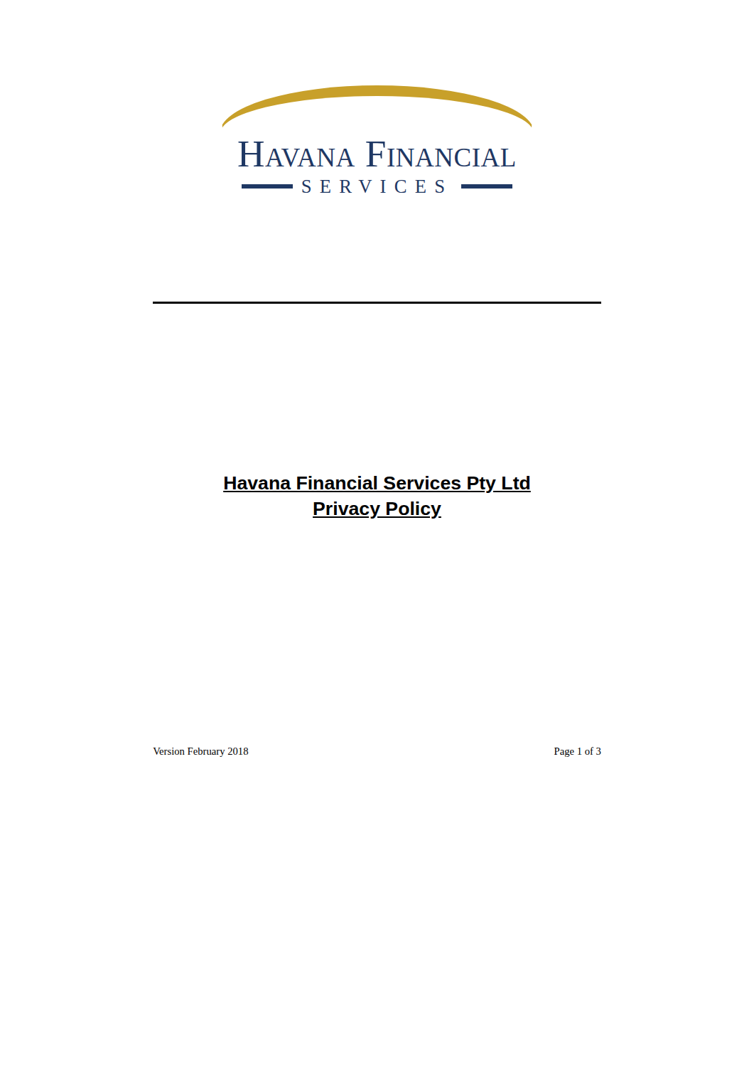Havana Financial Services
Havana Financial Services Pty Ltd
Privacy Policy
Version February 2018
Page 1 of 3